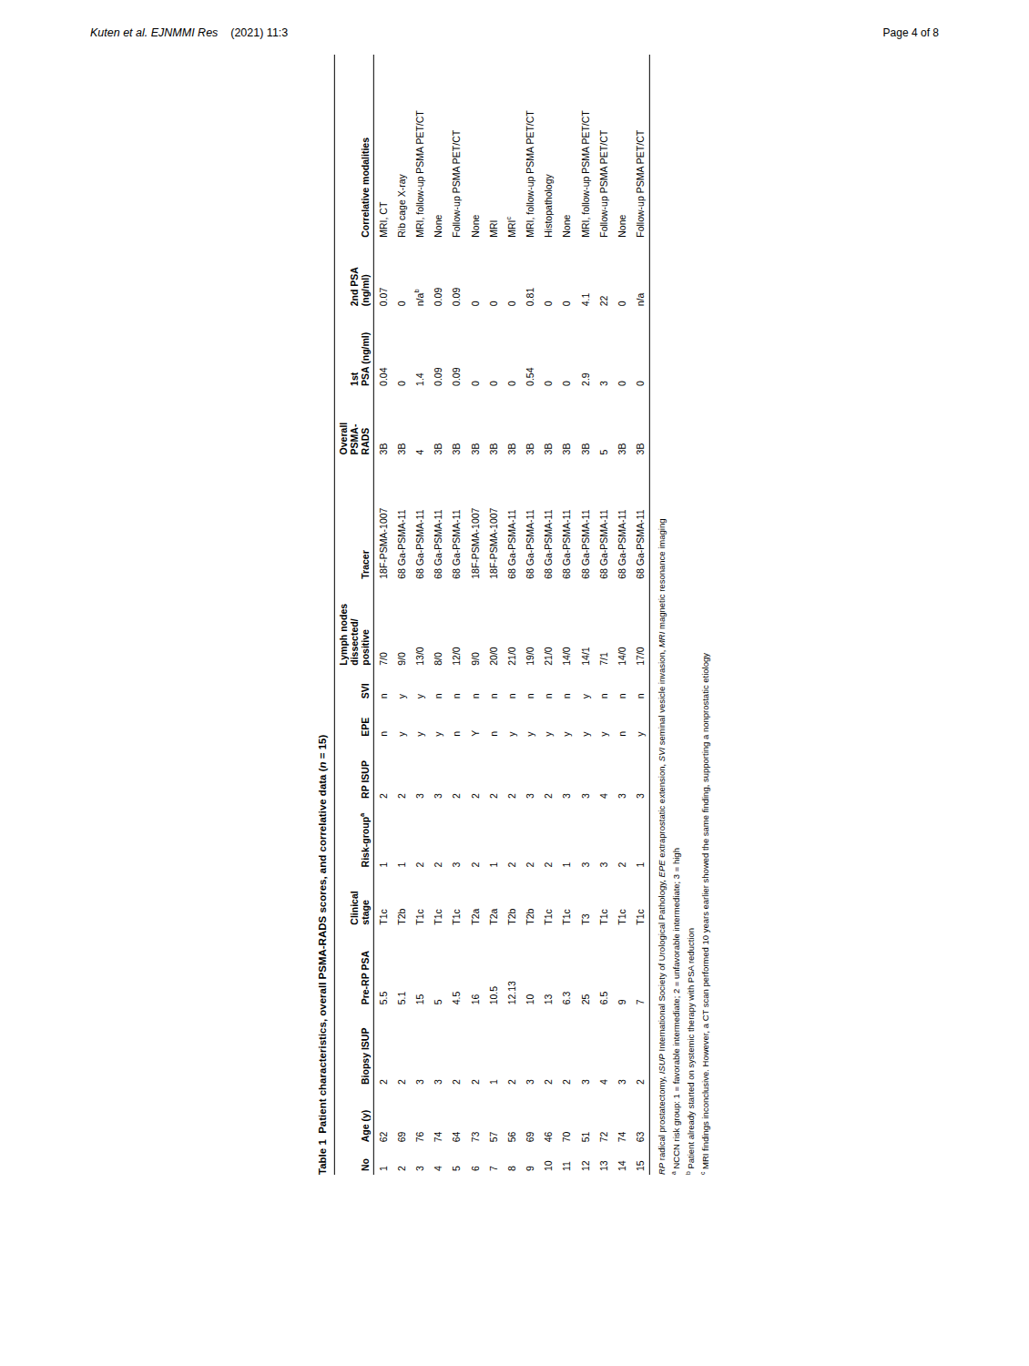Kuten et al. EJNMMI Res (2021) 11:3
Page 4 of 8
Table 1 Patient characteristics, overall PSMA-RADS scores, and correlative data ( n = 15)
| No | Age (y) | Biopsy ISUP | Pre-RP PSA | Clinical stage | Risk-group a | RP ISUP | EPE | SVI | Lymph nodes dissected/ positive | Tracer | Overall PSMA- RADS | 1st PSA (ng/ml) | 2nd PSA (ng/ml) | Correlative modalities |
| --- | --- | --- | --- | --- | --- | --- | --- | --- | --- | --- | --- | --- | --- | --- |
| 1 | 62 | 2 | 5.5 | T1c | 1 | 2 | n | n | 7/0 | 18F-PSMA-1007 | 3B | 0.04 | 0.07 | MRI, CT |
| 2 | 69 | 2 | 5.1 | T2b | 1 | 2 | y | y | 9/0 | 68 Ga-PSMA-11 | 3B | 0 | 0 | Rib cage X-ray |
| 3 | 76 | 3 | 15 | T1c | 2 | 3 | y | y | 13/0 | 68 Ga-PSMA-11 | 4 | 1.4 | n/a b | MRI, follow-up PSMA PET/CT |
| 4 | 74 | 3 | 5 | T1c | 2 | 3 | y | n | 8/0 | 68 Ga-PSMA-11 | 3B | 0.09 | 0.09 | None |
| 5 | 64 | 2 | 4.5 | T1c | 3 | 2 | n | n | 12/0 | 68 Ga-PSMA-11 | 3B | 0.09 | 0.09 | Follow-up PSMA PET/CT |
| 6 | 73 | 2 | 16 | T2a | 2 | 2 | Y | n | 9/0 | 18F-PSMA-1007 | 3B | 0 | 0 | None |
| 7 | 57 | 1 | 10.5 | T2a | 1 | 2 | n | n | 20/0 | 18F-PSMA-1007 | 3B | 0 | 0 | MRI |
| 8 | 56 | 2 | 12.13 | T2b | 2 | 2 | y | n | 21/0 | 68 Ga-PSMA-11 | 3B | 0 | 0 | MRI c |
| 9 | 69 | 3 | 10 | T2b | 2 | 3 | y | n | 19/0 | 68 Ga-PSMA-11 | 3B | 0.54 | 0.81 | MRI, follow-up PSMA PET/CT |
| 10 | 46 | 2 | 13 | T1c | 2 | 2 | y | n | 21/0 | 68 Ga-PSMA-11 | 3B | 0 | 0 | Histopathology |
| 11 | 70 | 2 | 6.3 | T1c | 1 | 3 | y | n | 14/0 | 68 Ga-PSMA-11 | 3B | 0 | 0 | None |
| 12 | 51 | 3 | 25 | T3 | 3 | 3 | y | y | 14/1 | 68 Ga-PSMA-11 | 3B | 2.9 | 4.1 | MRI, follow-up PSMA PET/CT |
| 13 | 72 | 4 | 6.5 | T1c | 3 | 4 | y | n | 7/1 | 68 Ga-PSMA-11 | 5 | 3 | 22 | Follow-up PSMA PET/CT |
| 14 | 74 | 3 | 9 | T1c | 2 | 3 | n | n | 14/0 | 68 Ga-PSMA-11 | 3B | 0 | 0 | None |
| 15 | 63 | 2 | 7 | T1c | 1 | 3 | y | n | 17/0 | 68 Ga-PSMA-11 | 3B | 0 | n/a | Follow-up PSMA PET/CT |
RP radical prostatectomy, ISUP International Society of Urological Pathology, EPE extraprostatic extension, SVI seminal vesicle invasion, MRI magnetic resonance imaging
a NCCN risk group: 1 = favorable intermediate; 2 = unfavorable intermediate; 3 = high
b Patient already started on systemic therapy with PSA reduction
c MRI findings inconclusive. However, a CT scan performed 10 years earlier showed the same finding, supporting a nonprostatic etiology